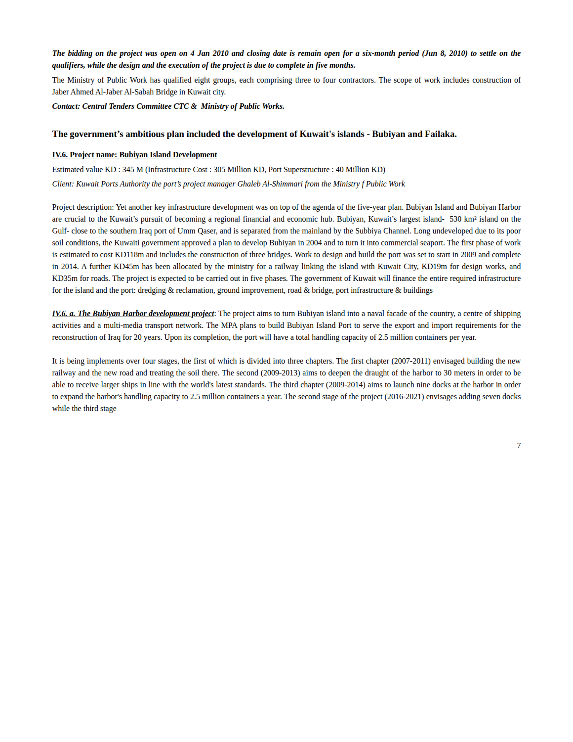The bidding on the project was open on 4 Jan 2010 and closing date is remain open for a six-month period (Jun 8, 2010) to settle on the qualifiers, while the design and the execution of the project is due to complete in five months.
The Ministry of Public Work has qualified eight groups, each comprising three to four contractors. The scope of work includes construction of Jaber Ahmed Al-Jaber Al-Sabah Bridge in Kuwait city.
Contact: Central Tenders Committee CTC & Ministry of Public Works.
The government’s ambitious plan included the development of Kuwait's islands - Bubiyan and Failaka.
IV.6. Project name: Bubiyan Island Development
Estimated value KD : 345 M (Infrastructure Cost : 305 Million KD, Port Superstructure : 40 Million KD)
Client: Kuwait Ports Authority the port’s project manager Ghaleb Al-Shimmari from the Ministry f Public Work
Project description: Yet another key infrastructure development was on top of the agenda of the five-year plan. Bubiyan Island and Bubiyan Harbor are crucial to the Kuwait’s pursuit of becoming a regional financial and economic hub. Bubiyan, Kuwait’s largest island- 530 km² island on the Gulf- close to the southern Iraq port of Umm Qaser, and is separated from the mainland by the Subbiya Channel. Long undeveloped due to its poor soil conditions, the Kuwaiti government approved a plan to develop Bubiyan in 2004 and to turn it into commercial seaport. The first phase of work is estimated to cost KD118m and includes the construction of three bridges. Work to design and build the port was set to start in 2009 and complete in 2014. A further KD45m has been allocated by the ministry for a railway linking the island with Kuwait City, KD19m for design works, and KD35m for roads. The project is expected to be carried out in five phases. The government of Kuwait will finance the entire required infrastructure for the island and the port: dredging & reclamation, ground improvement, road & bridge, port infrastructure & buildings
IV.6. a. The Bubiyan Harbor development project: The project aims to turn Bubiyan island into a naval facade of the country, a centre of shipping activities and a multi-media transport network. The MPA plans to build Bubiyan Island Port to serve the export and import requirements for the reconstruction of Iraq for 20 years. Upon its completion, the port will have a total handling capacity of 2.5 million containers per year.
It is being implements over four stages, the first of which is divided into three chapters. The first chapter (2007-2011) envisaged building the new railway and the new road and treating the soil there. The second (2009-2013) aims to deepen the draught of the harbor to 30 meters in order to be able to receive larger ships in line with the world's latest standards. The third chapter (2009-2014) aims to launch nine docks at the harbor in order to expand the harbor's handling capacity to 2.5 million containers a year. The second stage of the project (2016-2021) envisages adding seven docks while the third stage
7